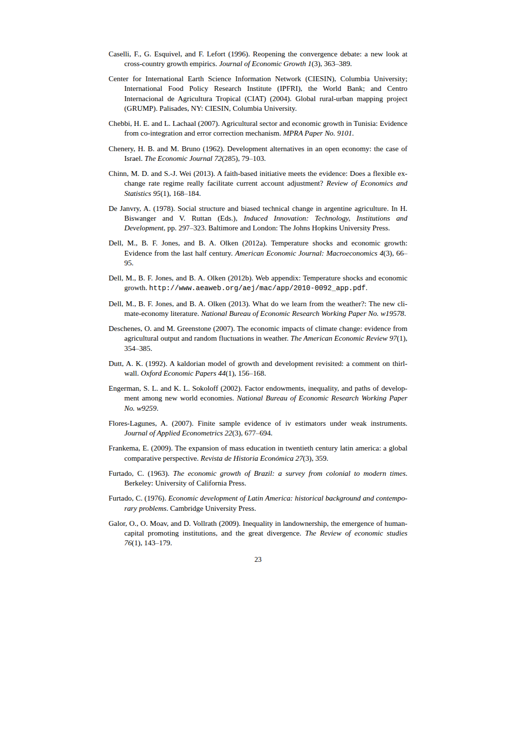Caselli, F., G. Esquivel, and F. Lefort (1996). Reopening the convergence debate: a new look at cross-country growth empirics. Journal of Economic Growth 1(3), 363–389.
Center for International Earth Science Information Network (CIESIN), Columbia University; International Food Policy Research Institute (IPFRI), the World Bank; and Centro Internacional de Agricultura Tropical (CIAT) (2004). Global rural-urban mapping project (GRUMP). Palisades, NY: CIESIN, Columbia University.
Chebbi, H. E. and L. Lachaal (2007). Agricultural sector and economic growth in Tunisia: Evidence from co-integration and error correction mechanism. MPRA Paper No. 9101.
Chenery, H. B. and M. Bruno (1962). Development alternatives in an open economy: the case of Israel. The Economic Journal 72(285), 79–103.
Chinn, M. D. and S.-J. Wei (2013). A faith-based initiative meets the evidence: Does a flexible exchange rate regime really facilitate current account adjustment? Review of Economics and Statistics 95(1), 168–184.
De Janvry, A. (1978). Social structure and biased technical change in argentine agriculture. In H. Biswanger and V. Ruttan (Eds.), Induced Innovation: Technology, Institutions and Development, pp. 297–323. Baltimore and London: The Johns Hopkins University Press.
Dell, M., B. F. Jones, and B. A. Olken (2012a). Temperature shocks and economic growth: Evidence from the last half century. American Economic Journal: Macroeconomics 4(3), 66–95.
Dell, M., B. F. Jones, and B. A. Olken (2012b). Web appendix: Temperature shocks and economic growth. http://www.aeaweb.org/aej/mac/app/2010-0092_app.pdf.
Dell, M., B. F. Jones, and B. A. Olken (2013). What do we learn from the weather?: The new climate-economy literature. National Bureau of Economic Research Working Paper No. w19578.
Deschenes, O. and M. Greenstone (2007). The economic impacts of climate change: evidence from agricultural output and random fluctuations in weather. The American Economic Review 97(1), 354–385.
Dutt, A. K. (1992). A kaldorian model of growth and development revisited: a comment on thirlwall. Oxford Economic Papers 44(1), 156–168.
Engerman, S. L. and K. L. Sokoloff (2002). Factor endowments, inequality, and paths of development among new world economies. National Bureau of Economic Research Working Paper No. w9259.
Flores-Lagunes, A. (2007). Finite sample evidence of iv estimators under weak instruments. Journal of Applied Econometrics 22(3), 677–694.
Frankema, E. (2009). The expansion of mass education in twentieth century latin america: a global comparative perspective. Revista de Historia Económica 27(3), 359.
Furtado, C. (1963). The economic growth of Brazil: a survey from colonial to modern times. Berkeley: University of California Press.
Furtado, C. (1976). Economic development of Latin America: historical background and contemporary problems. Cambridge University Press.
Galor, O., O. Moav, and D. Vollrath (2009). Inequality in landownership, the emergence of human-capital promoting institutions, and the great divergence. The Review of economic studies 76(1), 143–179.
23